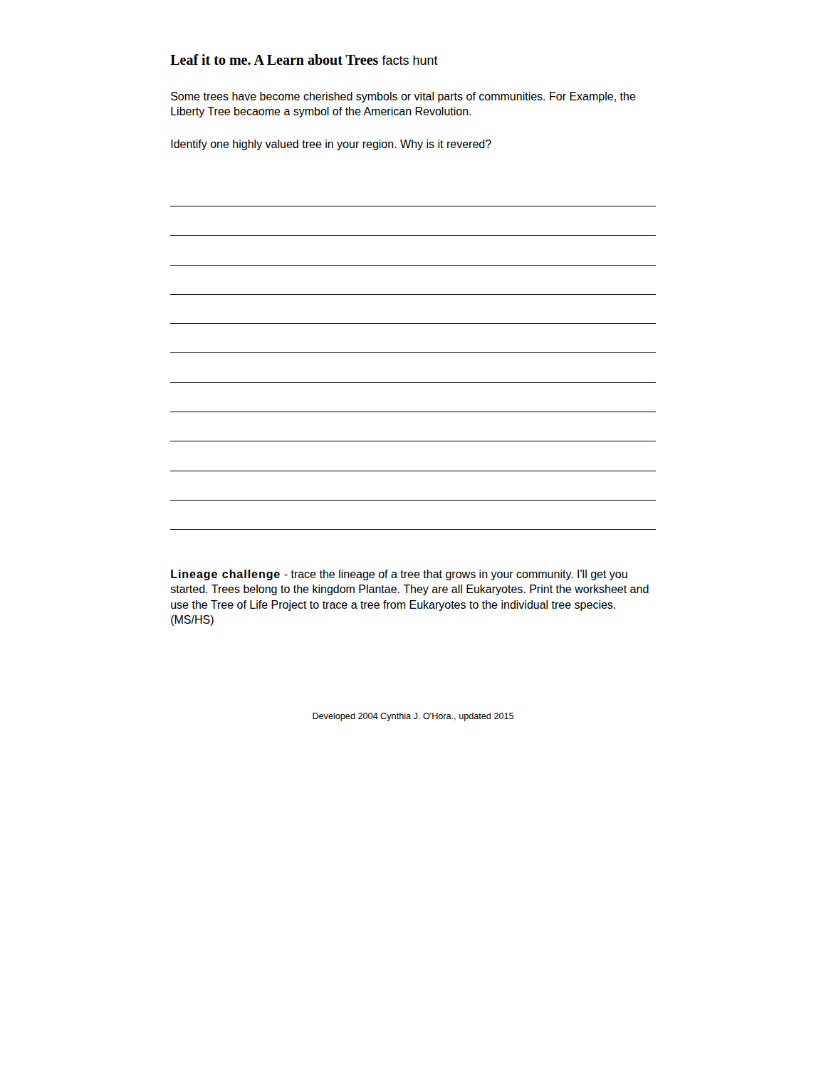Leaf it to me. A Learn about Trees facts hunt
Some trees have become cherished symbols or vital parts of communities. For Example, the Liberty Tree becaome a symbol of the American Revolution.
Identify one highly valued tree in your region. Why is it revered?
Lineage challenge - trace the lineage of a tree that grows in your community. I'll get you started. Trees belong to the kingdom Plantae. They are all Eukaryotes. Print the worksheet and use the Tree of Life Project to trace a tree from Eukaryotes to the individual tree species. (MS/HS)
Developed 2004 Cynthia J. O'Hora., updated 2015